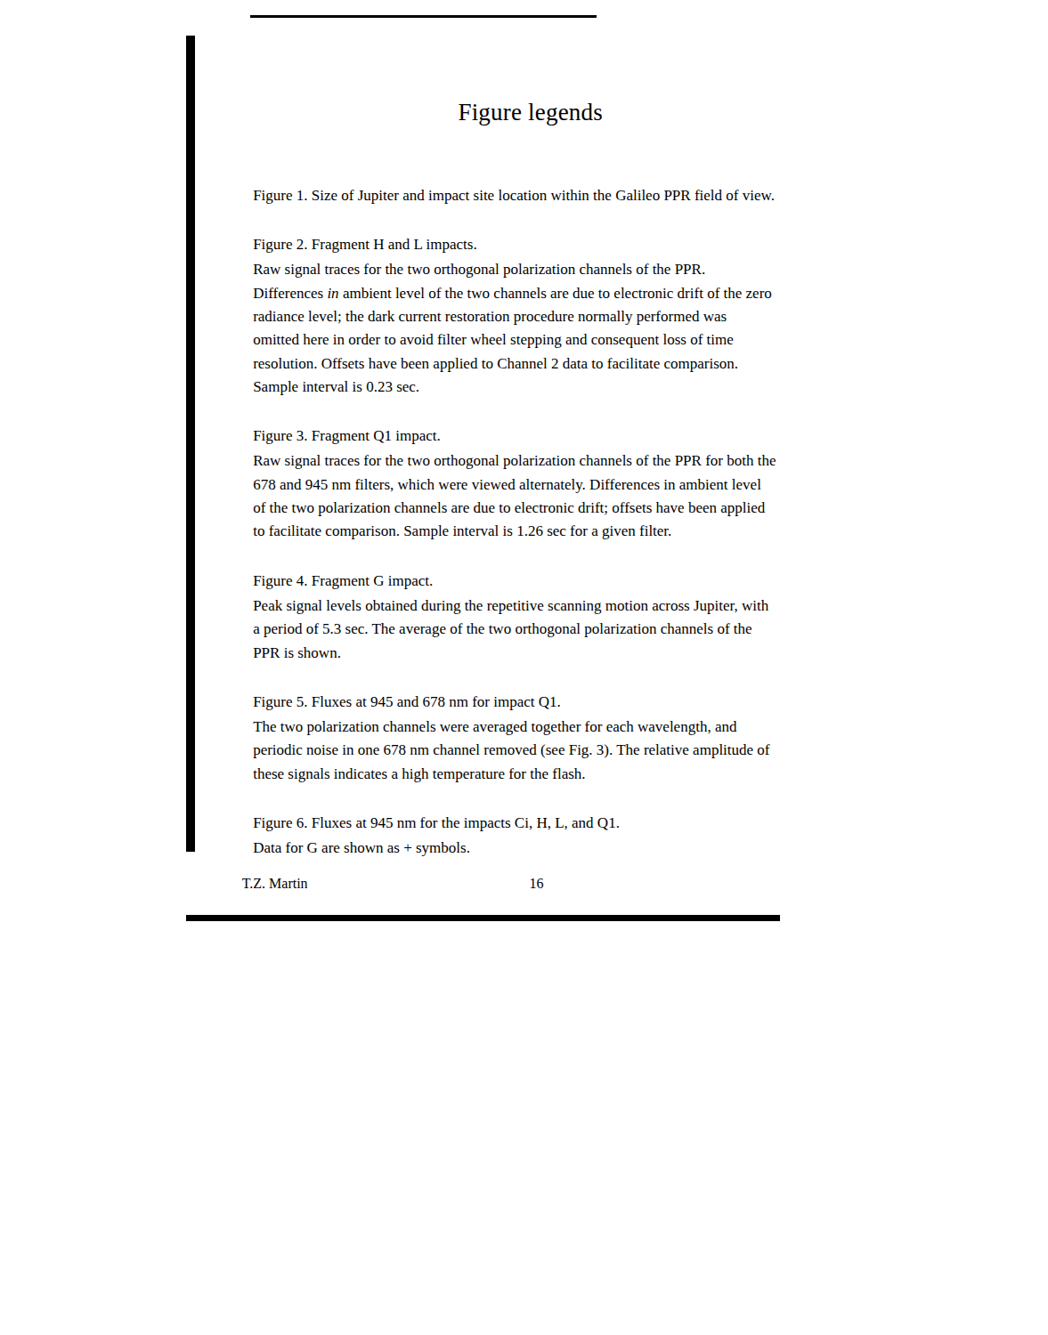Figure legends
Figure 1. Size of Jupiter and impact site location within the Galileo PPR field of view.
Figure 2. Fragment H and L impacts.
Raw signal traces for the two orthogonal polarization channels of the PPR. Differences in ambient level of the two channels are due to electronic drift of the zero radiance level; the dark current restoration procedure normally performed was omitted here in order to avoid filter wheel stepping and consequent loss of time resolution. Offsets have been applied to Channel 2 data to facilitate comparison. Sample interval is 0.23 sec.
Figure 3. Fragment Q1 impact.
Raw signal traces for the two orthogonal polarization channels of the PPR for both the 678 and 945 nm filters, which were viewed alternately. Differences in ambient level of the two polarization channels are due to electronic drift; offsets have been applied to facilitate comparison. Sample interval is 1.26 sec for a given filter.
Figure 4. Fragment G impact.
Peak signal levels obtained during the repetitive scanning motion across Jupiter, with a period of 5.3 sec. The average of the two orthogonal polarization channels of the PPR is shown.
Figure 5. Fluxes at 945 and 678 nm for impact Q1.
The two polarization channels were averaged together for each wavelength, and periodic noise in one 678 nm channel removed (see Fig. 3). The relative amplitude of these signals indicates a high temperature for the flash.
Figure 6. Fluxes at 945 nm for the impacts Ci, H, L, and Q1.
Data for G are shown as + symbols.
T.Z. Martin 16